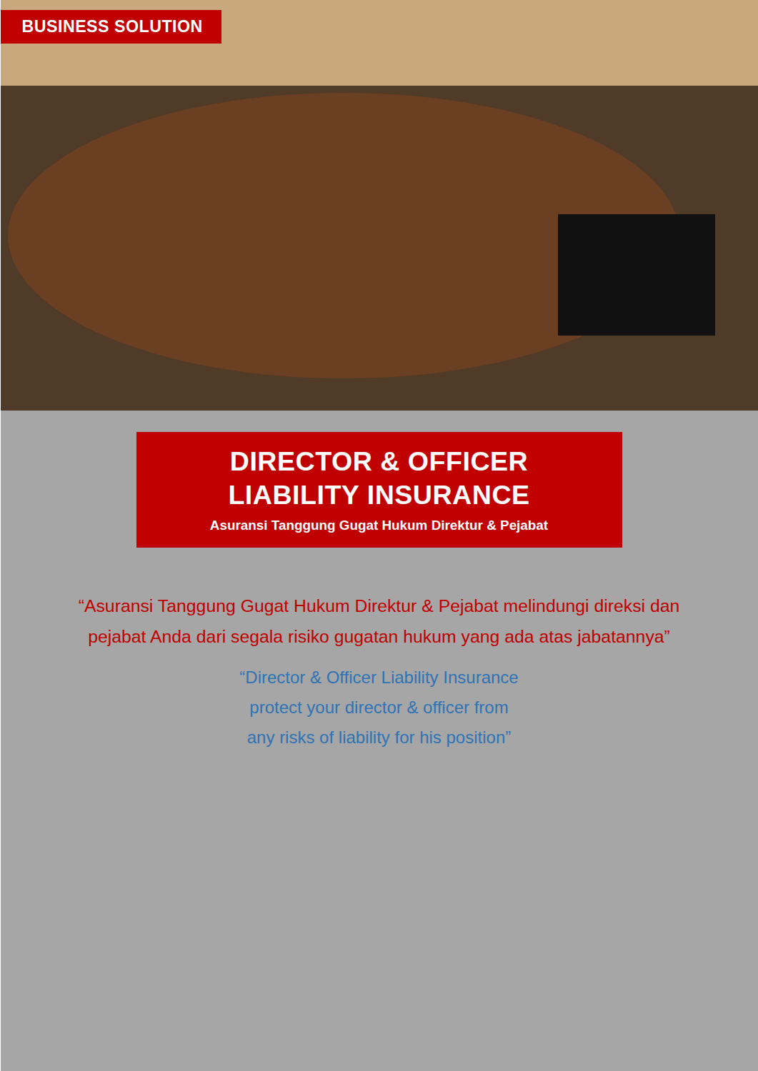BUSINESS SOLUTION
DIRECTOR & OFFICER
LIABILITY INSURANCE
Asuransi Tanggung Gugat Hukum Direktur & Pejabat
“Asuransi Tanggung Gugat Hukum Direktur & Pejabat melindungi direksi dan pejabat Anda dari segala risiko gugatan hukum yang ada atas jabatannya”
“Director & Officer Liability Insurance
protect your director & officer from
any risks of liability for his position”